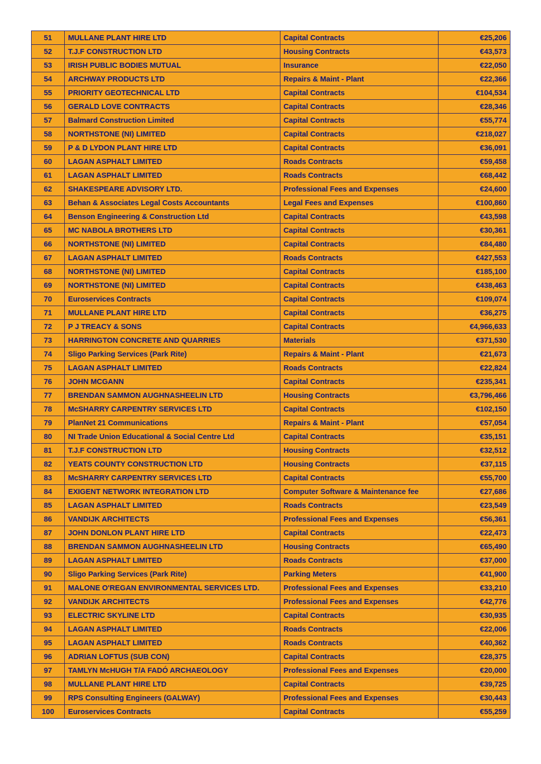| 51 | MULLANE PLANT HIRE LTD | Capital Contracts | €25,206 |
| 52 | T.J.F CONSTRUCTION LTD | Housing Contracts | €43,573 |
| 53 | IRISH PUBLIC BODIES MUTUAL | Insurance | €22,050 |
| 54 | ARCHWAY PRODUCTS LTD | Repairs & Maint - Plant | €22,366 |
| 55 | PRIORITY GEOTECHNICAL LTD | Capital Contracts | €104,534 |
| 56 | GERALD LOVE CONTRACTS | Capital Contracts | €28,346 |
| 57 | Balmard Construction Limited | Capital Contracts | €55,774 |
| 58 | NORTHSTONE (NI) LIMITED | Capital Contracts | €218,027 |
| 59 | P & D LYDON PLANT HIRE LTD | Capital Contracts | €36,091 |
| 60 | LAGAN ASPHALT LIMITED | Roads Contracts | €59,458 |
| 61 | LAGAN ASPHALT LIMITED | Roads Contracts | €68,442 |
| 62 | SHAKESPEARE ADVISORY LTD. | Professional Fees and Expenses | €24,600 |
| 63 | Behan & Associates Legal Costs Accountants | Legal Fees and Expenses | €100,860 |
| 64 | Benson Engineering & Construction Ltd | Capital Contracts | €43,598 |
| 65 | MC NABOLA BROTHERS LTD | Capital Contracts | €30,361 |
| 66 | NORTHSTONE (NI) LIMITED | Capital Contracts | €84,480 |
| 67 | LAGAN ASPHALT LIMITED | Roads Contracts | €427,553 |
| 68 | NORTHSTONE (NI) LIMITED | Capital Contracts | €185,100 |
| 69 | NORTHSTONE (NI) LIMITED | Capital Contracts | €438,463 |
| 70 | Euroservices Contracts | Capital Contracts | €109,074 |
| 71 | MULLANE PLANT HIRE LTD | Capital Contracts | €36,275 |
| 72 | P J TREACY & SONS | Capital Contracts | €4,966,633 |
| 73 | HARRINGTON CONCRETE AND QUARRIES | Materials | €371,530 |
| 74 | Sligo Parking Services (Park Rite) | Repairs & Maint - Plant | €21,673 |
| 75 | LAGAN ASPHALT LIMITED | Roads Contracts | €22,824 |
| 76 | JOHN MCGANN | Capital Contracts | €235,341 |
| 77 | BRENDAN SAMMON AUGHNASHEELIN LTD | Housing Contracts | €3,796,466 |
| 78 | McSHARRY CARPENTRY SERVICES LTD | Capital Contracts | €102,150 |
| 79 | PlanNet 21 Communications | Repairs & Maint - Plant | €57,054 |
| 80 | NI Trade Union Educational & Social Centre Ltd | Capital Contracts | €35,151 |
| 81 | T.J.F CONSTRUCTION LTD | Housing Contracts | €32,512 |
| 82 | YEATS COUNTY CONSTRUCTION LTD | Housing Contracts | €37,115 |
| 83 | McSHARRY CARPENTRY SERVICES LTD | Capital Contracts | €55,700 |
| 84 | EXIGENT NETWORK INTEGRATION LTD | Computer Software & Maintenance fee | €27,686 |
| 85 | LAGAN ASPHALT LIMITED | Roads Contracts | €23,549 |
| 86 | VANDIJK ARCHITECTS | Professional Fees and Expenses | €56,361 |
| 87 | JOHN DONLON PLANT HIRE LTD | Capital Contracts | €22,473 |
| 88 | BRENDAN SAMMON AUGHNASHEELIN LTD | Housing Contracts | €65,490 |
| 89 | LAGAN ASPHALT LIMITED | Roads Contracts | €37,000 |
| 90 | Sligo Parking Services (Park Rite) | Parking Meters | €41,900 |
| 91 | MALONE O'REGAN ENVIRONMENTAL SERVICES LTD. | Professional Fees and Expenses | €33,210 |
| 92 | VANDIJK ARCHITECTS | Professional Fees and Expenses | €42,776 |
| 93 | ELECTRIC SKYLINE LTD | Capital Contracts | €30,935 |
| 94 | LAGAN ASPHALT LIMITED | Roads Contracts | €22,006 |
| 95 | LAGAN ASPHALT LIMITED | Roads Contracts | €40,362 |
| 96 | ADRIAN LOFTUS (SUB CON) | Capital Contracts | €28,375 |
| 97 | TAMLYN McHUGH T/A FADÓ ARCHAEOLOGY | Professional Fees and Expenses | €20,000 |
| 98 | MULLANE PLANT HIRE LTD | Capital Contracts | €39,725 |
| 99 | RPS Consulting Engineers (GALWAY) | Professional Fees and Expenses | €30,443 |
| 100 | Euroservices Contracts | Capital Contracts | €55,259 |